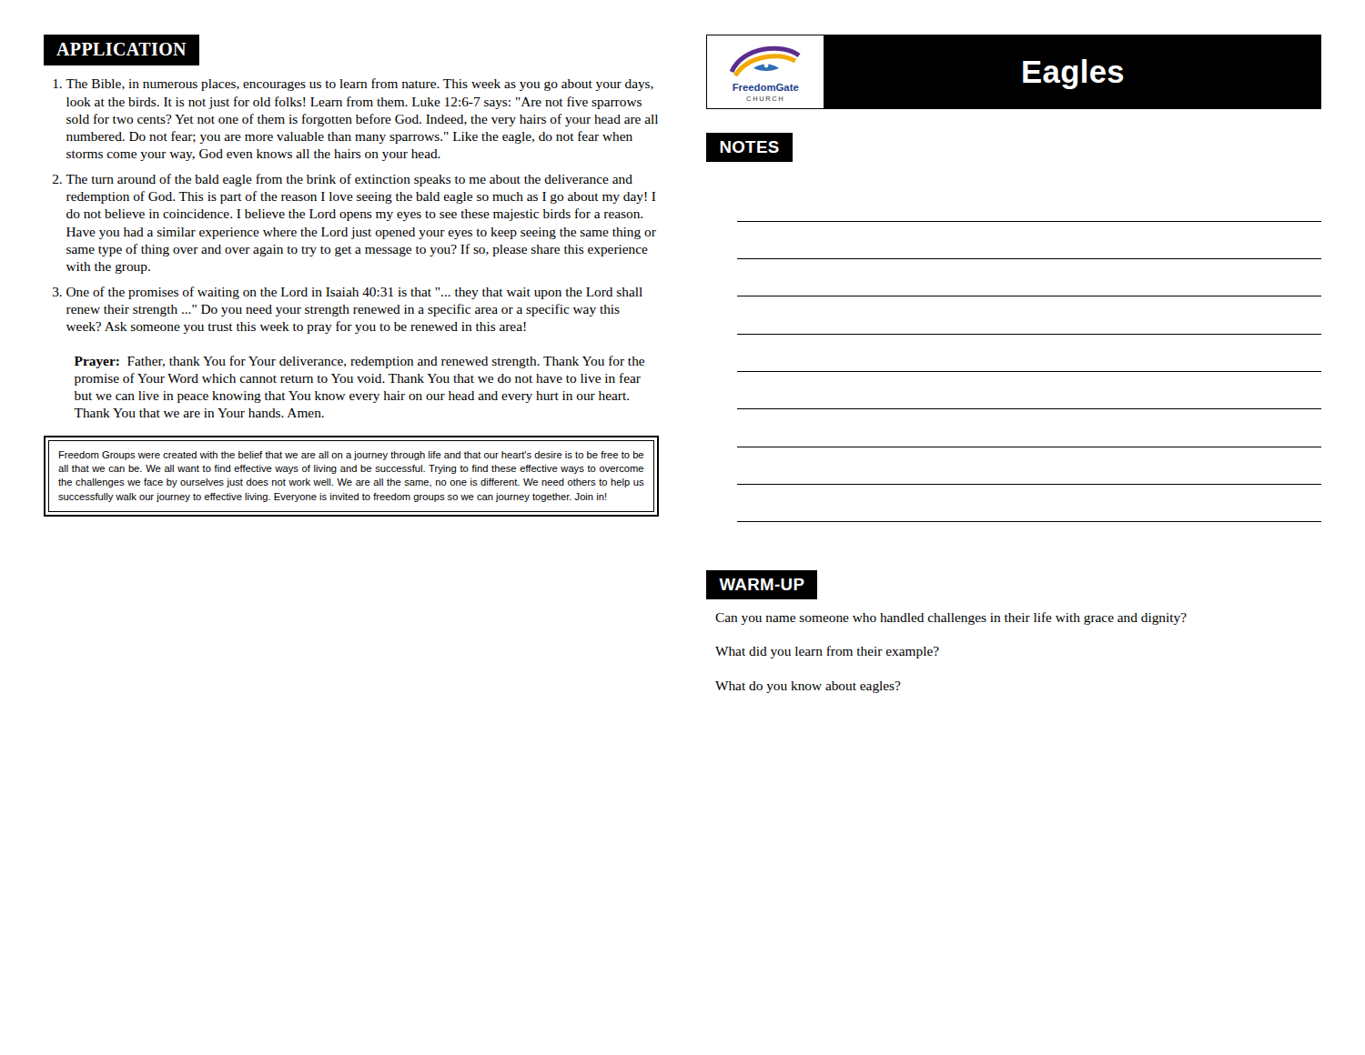APPLICATION
The Bible, in numerous places, encourages us to learn from nature. This week as you go about your days, look at the birds. It is not just for old folks! Learn from them. Luke 12:6-7 says: "Are not five sparrows sold for two cents? Yet not one of them is forgotten before God. Indeed, the very hairs of your head are all numbered. Do not fear; you are more valuable than many sparrows." Like the eagle, do not fear when storms come your way, God even knows all the hairs on your head.
The turn around of the bald eagle from the brink of extinction speaks to me about the deliverance and redemption of God. This is part of the reason I love seeing the bald eagle so much as I go about my day! I do not believe in coincidence. I believe the Lord opens my eyes to see these majestic birds for a reason. Have you had a similar experience where the Lord just opened your eyes to keep seeing the same thing or same type of thing over and over again to try to get a message to you? If so, please share this experience with the group.
One of the promises of waiting on the Lord in Isaiah 40:31 is that "... they that wait upon the Lord shall renew their strength ..." Do you need your strength renewed in a specific area or a specific way this week? Ask someone you trust this week to pray for you to be renewed in this area!
Prayer: Father, thank You for Your deliverance, redemption and renewed strength. Thank You for the promise of Your Word which cannot return to You void. Thank You that we do not have to live in fear but we can live in peace knowing that You know every hair on our head and every hurt in our heart. Thank You that we are in Your hands. Amen.
Freedom Groups were created with the belief that we are all on a journey through life and that our heart's desire is to be free to be all that we can be. We all want to find effective ways of living and be successful. Trying to find these effective ways to overcome the challenges we face by ourselves just does not work well. We are all the same, no one is different. We need others to help us successfully walk our journey to effective living. Everyone is invited to freedom groups so we can journey together. Join in!
Freedom Gate
CHURCH
Eagles
NOTES
WARM-UP
Can you name someone who handled challenges in their life with grace and dignity?
What did you learn from their example?
What do you know about eagles?